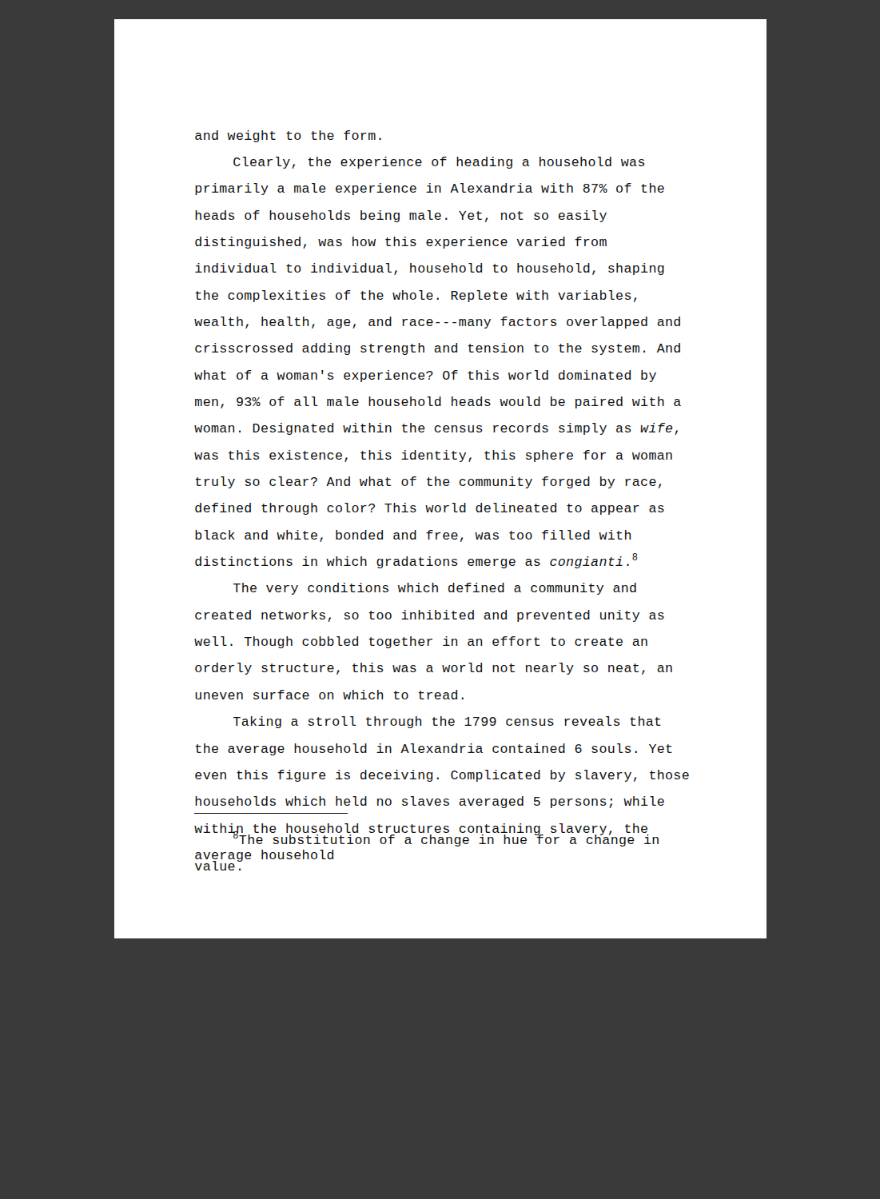and weight to the form.
Clearly, the experience of heading a household was primarily a male experience in Alexandria with 87% of the heads of households being male. Yet, not so easily distinguished, was how this experience varied from individual to individual, household to household, shaping the complexities of the whole. Replete with variables, wealth, health, age, and race---many factors overlapped and crisscrossed adding strength and tension to the system. And what of a woman's experience? Of this world dominated by men, 93% of all male household heads would be paired with a woman. Designated within the census records simply as wife, was this existence, this identity, this sphere for a woman truly so clear? And what of the community forged by race, defined through color? This world delineated to appear as black and white, bonded and free, was too filled with distinctions in which gradations emerge as congianti.8
The very conditions which defined a community and created networks, so too inhibited and prevented unity as well. Though cobbled together in an effort to create an orderly structure, this was a world not nearly so neat, an uneven surface on which to tread.
Taking a stroll through the 1799 census reveals that the average household in Alexandria contained 6 souls. Yet even this figure is deceiving. Complicated by slavery, those households which held no slaves averaged 5 persons; while within the household structures containing slavery, the average household
8The substitution of a change in hue for a change in value.